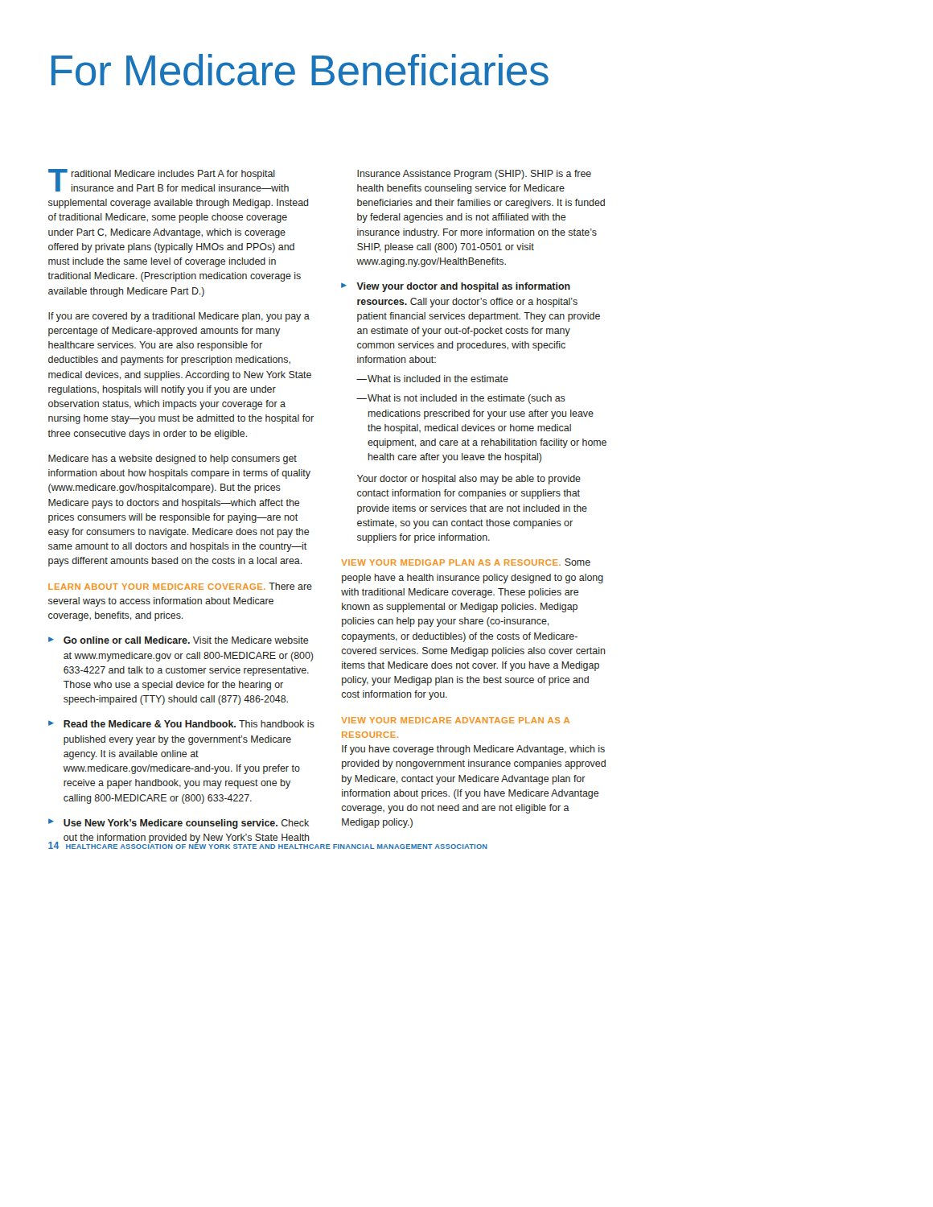For Medicare Beneficiaries
Traditional Medicare includes Part A for hospital insurance and Part B for medical insurance—with supplemental coverage available through Medigap. Instead of traditional Medicare, some people choose coverage under Part C, Medicare Advantage, which is coverage offered by private plans (typically HMOs and PPOs) and must include the same level of coverage included in traditional Medicare. (Prescription medication coverage is available through Medicare Part D.)
If you are covered by a traditional Medicare plan, you pay a percentage of Medicare-approved amounts for many healthcare services. You are also responsible for deductibles and payments for prescription medications, medical devices, and supplies. According to New York State regulations, hospitals will notify you if you are under observation status, which impacts your coverage for a nursing home stay—you must be admitted to the hospital for three consecutive days in order to be eligible.
Medicare has a website designed to help consumers get information about how hospitals compare in terms of quality (www.medicare.gov/hospitalcompare). But the prices Medicare pays to doctors and hospitals—which affect the prices consumers will be responsible for paying—are not easy for consumers to navigate. Medicare does not pay the same amount to all doctors and hospitals in the country—it pays different amounts based on the costs in a local area.
LEARN ABOUT YOUR MEDICARE COVERAGE. There are several ways to access information about Medicare coverage, benefits, and prices.
Go online or call Medicare. Visit the Medicare website at www.mymedicare.gov or call 800-MEDICARE or (800) 633-4227 and talk to a customer service representative. Those who use a special device for the hearing or speech-impaired (TTY) should call (877) 486-2048.
Read the Medicare & You Handbook. This handbook is published every year by the government’s Medicare agency. It is available online at www.medicare.gov/medicare-and-you. If you prefer to receive a paper handbook, you may request one by calling 800-MEDICARE or (800) 633-4227.
Use New York’s Medicare counseling service. Check out the information provided by New York’s State Health Insurance Assistance Program (SHIP). SHIP is a free health benefits counseling service for Medicare beneficiaries and their families or caregivers. It is funded by federal agencies and is not affiliated with the insurance industry. For more information on the state’s SHIP, please call (800) 701-0501 or visit www.aging.ny.gov/HealthBenefits.
View your doctor and hospital as information resources. Call your doctor’s office or a hospital’s patient financial services department. They can provide an estimate of your out-of-pocket costs for many common services and procedures, with specific information about:
What is included in the estimate
What is not included in the estimate (such as medications prescribed for your use after you leave the hospital, medical devices or home medical equipment, and care at a rehabilitation facility or home health care after you leave the hospital)
Your doctor or hospital also may be able to provide contact information for companies or suppliers that provide items or services that are not included in the estimate, so you can contact those companies or suppliers for price information.
VIEW YOUR MEDIGAP PLAN AS A RESOURCE. Some people have a health insurance policy designed to go along with traditional Medicare coverage. These policies are known as supplemental or Medigap policies. Medigap policies can help pay your share (co-insurance, copayments, or deductibles) of the costs of Medicare-covered services. Some Medigap policies also cover certain items that Medicare does not cover. If you have a Medigap policy, your Medigap plan is the best source of price and cost information for you.
VIEW YOUR MEDICARE ADVANTAGE PLAN AS A RESOURCE.
If you have coverage through Medicare Advantage, which is provided by nongovernment insurance companies approved by Medicare, contact your Medicare Advantage plan for information about prices. (If you have Medicare Advantage coverage, you do not need and are not eligible for a Medigap policy.)
14 HEALTHCARE ASSOCIATION OF NEW YORK STATE AND HEALTHCARE FINANCIAL MANAGEMENT ASSOCIATION